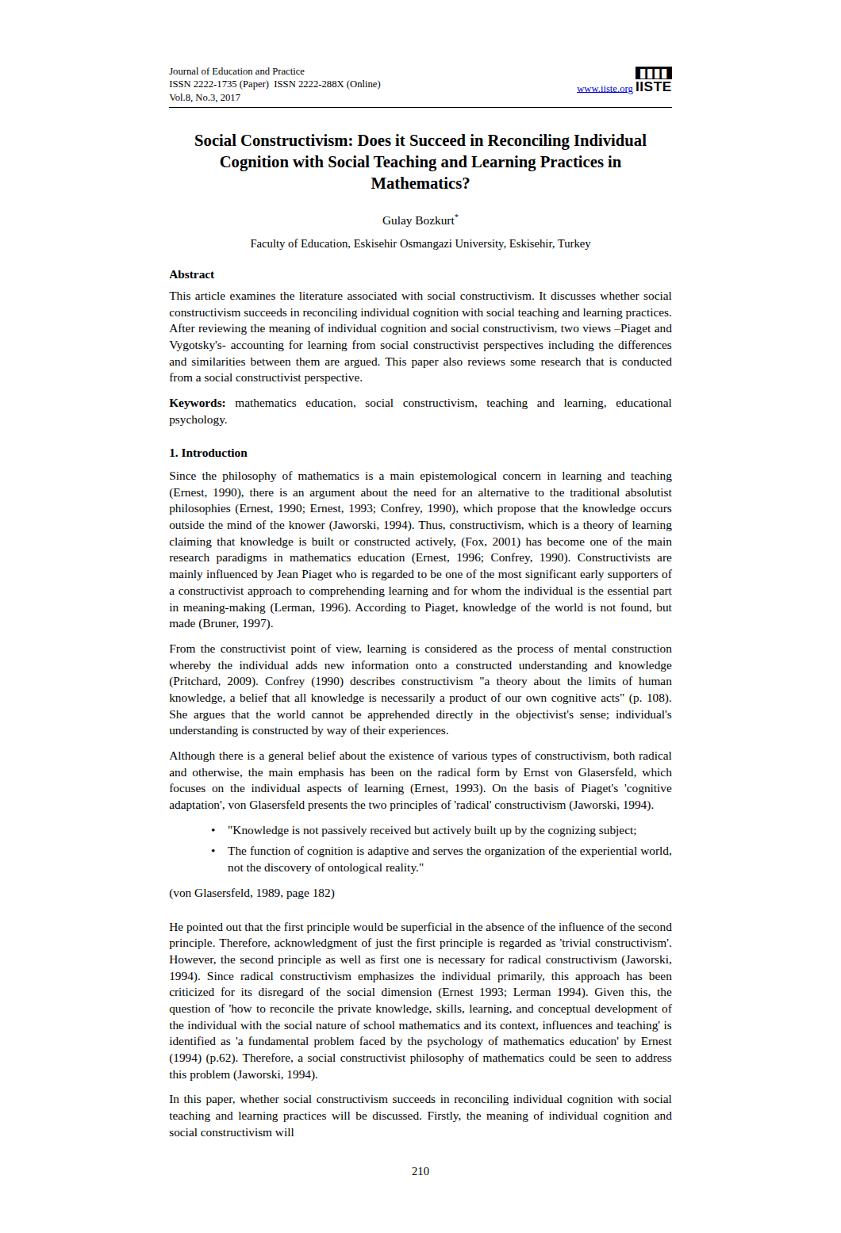Journal of Education and Practice
ISSN 2222-1735 (Paper) ISSN 2222-288X (Online)
Vol.8, No.3, 2017
www.iiste.org ▮▮▮▮ IISTE
Social Constructivism: Does it Succeed in Reconciling Individual Cognition with Social Teaching and Learning Practices in Mathematics?
Gulay Bozkurt*
Faculty of Education, Eskisehir Osmangazi University, Eskisehir, Turkey
Abstract
This article examines the literature associated with social constructivism. It discusses whether social constructivism succeeds in reconciling individual cognition with social teaching and learning practices. After reviewing the meaning of individual cognition and social constructivism, two views –Piaget and Vygotsky's- accounting for learning from social constructivist perspectives including the differences and similarities between them are argued. This paper also reviews some research that is conducted from a social constructivist perspective.
Keywords: mathematics education, social constructivism, teaching and learning, educational psychology.
1. Introduction
Since the philosophy of mathematics is a main epistemological concern in learning and teaching (Ernest, 1990), there is an argument about the need for an alternative to the traditional absolutist philosophies (Ernest, 1990; Ernest, 1993; Confrey, 1990), which propose that the knowledge occurs outside the mind of the knower (Jaworski, 1994). Thus, constructivism, which is a theory of learning claiming that knowledge is built or constructed actively, (Fox, 2001) has become one of the main research paradigms in mathematics education (Ernest, 1996; Confrey, 1990). Constructivists are mainly influenced by Jean Piaget who is regarded to be one of the most significant early supporters of a constructivist approach to comprehending learning and for whom the individual is the essential part in meaning-making (Lerman, 1996). According to Piaget, knowledge of the world is not found, but made (Bruner, 1997).
From the constructivist point of view, learning is considered as the process of mental construction whereby the individual adds new information onto a constructed understanding and knowledge (Pritchard, 2009). Confrey (1990) describes constructivism "a theory about the limits of human knowledge, a belief that all knowledge is necessarily a product of our own cognitive acts" (p. 108). She argues that the world cannot be apprehended directly in the objectivist's sense; individual's understanding is constructed by way of their experiences.
Although there is a general belief about the existence of various types of constructivism, both radical and otherwise, the main emphasis has been on the radical form by Ernst von Glasersfeld, which focuses on the individual aspects of learning (Ernest, 1993). On the basis of Piaget's 'cognitive adaptation', von Glasersfeld presents the two principles of 'radical' constructivism (Jaworski, 1994).
"Knowledge is not passively received but actively built up by the cognizing subject;
The function of cognition is adaptive and serves the organization of the experiential world, not the discovery of ontological reality."
(von Glasersfeld, 1989, page 182)
He pointed out that the first principle would be superficial in the absence of the influence of the second principle. Therefore, acknowledgment of just the first principle is regarded as 'trivial constructivism'. However, the second principle as well as first one is necessary for radical constructivism (Jaworski, 1994). Since radical constructivism emphasizes the individual primarily, this approach has been criticized for its disregard of the social dimension (Ernest 1993; Lerman 1994). Given this, the question of 'how to reconcile the private knowledge, skills, learning, and conceptual development of the individual with the social nature of school mathematics and its context, influences and teaching' is identified as 'a fundamental problem faced by the psychology of mathematics education' by Ernest (1994) (p.62). Therefore, a social constructivist philosophy of mathematics could be seen to address this problem (Jaworski, 1994).
In this paper, whether social constructivism succeeds in reconciling individual cognition with social teaching and learning practices will be discussed. Firstly, the meaning of individual cognition and social constructivism will
210